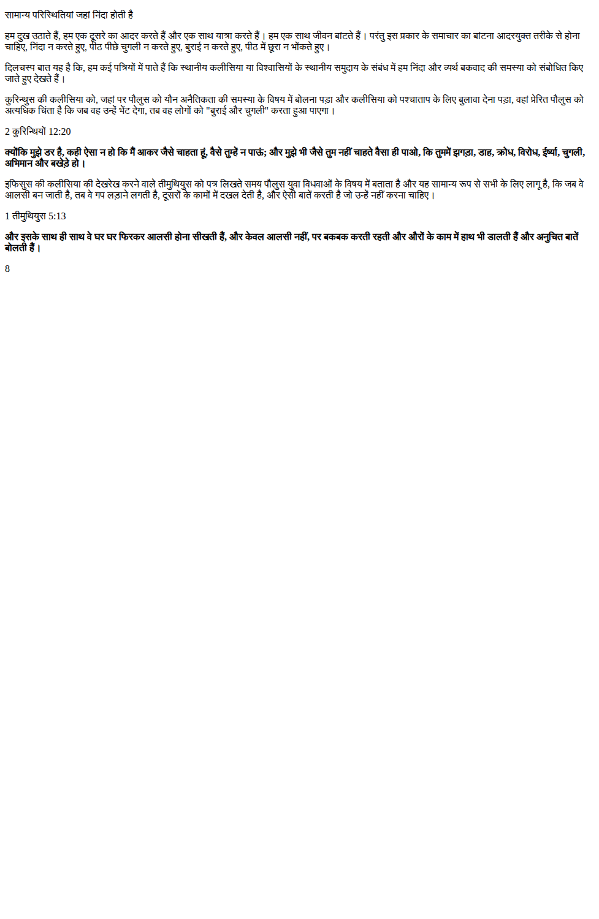सामान्य परिस्थितियां जहां निंदा होती है
हम दुख उठाते हैं, हम एक दूसरे का आदर करते हैं और एक साथ यात्रा करते हैं। हम एक साथ जीवन बांटते हैं। परंतु इस प्रकार के समाचार का बांटना आदरयुक्त तरीके से होना चाहिए, निंदा न करते हुए, पीठ पीछे चुगली न करते हुए, बुराई न करते हुए, पीठ में छूरा न भोंकते हुए।
दिलचस्प बात यह है कि, हम कई पत्रियों में पाते हैं कि स्थानीय कलीसिया या विश्वासियों के स्थानीय समुदाय के संबंध में हम निंदा और व्यर्थ बकवाद की समस्या को संबोधित किए जाते हुए देखते हैं।
कुरिन्थुस की कलीसिया को, जहां पर पौलुस को यौन अनैतिकता की समस्या के विषय में बोलना पड़ा और कलीसिया को पश्चाताप के लिए बुलावा देना पड़ा, वहां प्रेरित पौलुस को अत्यधिक चिंता है कि जब वह उन्हें भेंट देगा, तब वह लोगों को "बुराई और चुगली" करता हुआ पाएगा।
2 कुरिन्थियों 12:20
क्योंकि मुझे डर है, कही ऐसा न हो कि मैं आकर जैसे चाहता हूं, वैसे तुम्हें न पाऊं; और मुझे भी जैसे तुम नहीं चाहते वैसा ही पाओ, कि तुममें झगड़ा, डाह, क्रोध, विरोध, ईर्ष्या, चुगली, अभिमान और बखेड़े हो।
इफिसुस की कलीसिया की देखरेख करने वाले तीमुथियुस को पत्र लिखते समय पौलुस युवा विधवाओं के विषय में बताता है और यह सामान्य रूप से सभी के लिए लागू है, कि जब वे आलसी बन जाती है, तब वे गप लड़ाने लगती है, दूसरों के कामों में दखल देती है, और ऐसी बातें करती है जो उन्हें नहीं करना चाहिए।
1 तीमुथियुस 5:13
और इसके साथ ही साथ वे घर घर फिरकर आलसी होना सीखती हैं, और केवल आलसी नहीं, पर बकबक करती रहती और औरों के काम में हाथ भी डालती हैं और अनुचित बातें बोलती हैं।
8